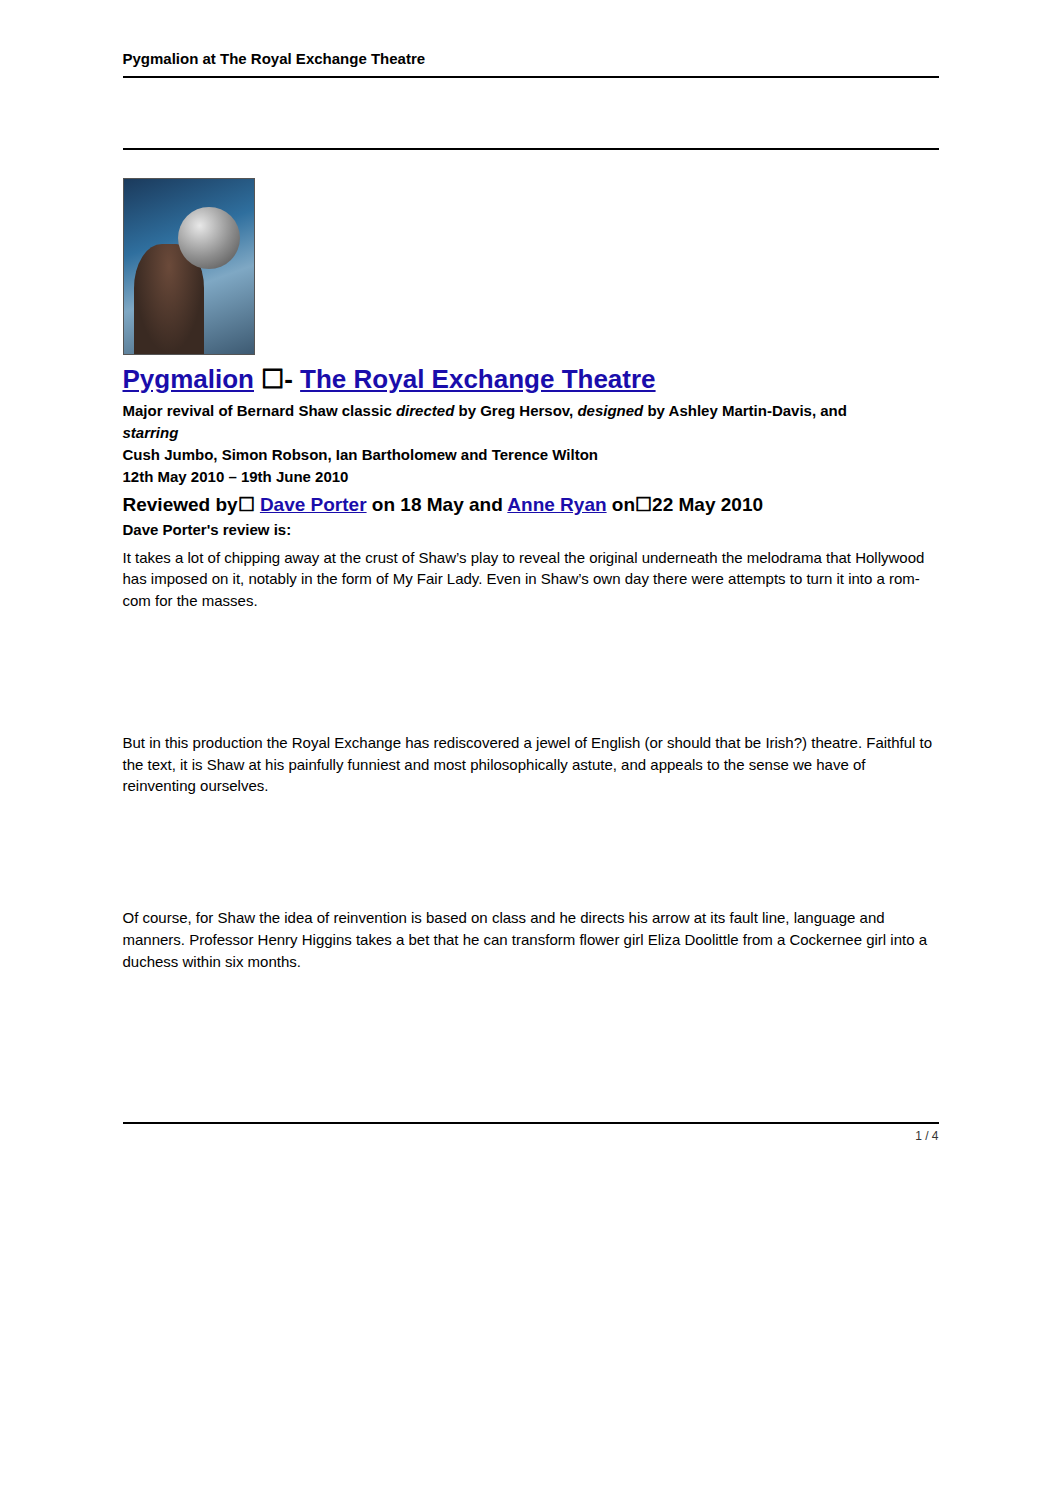Pygmalion at The Royal Exchange Theatre
Pygmalion ☐- The Royal Exchange Theatre
Major revival of Bernard Shaw classic directed by Greg Hersov, designed by Ashley Martin-Davis, and
starring
Cush Jumbo, Simon Robson, Ian Bartholomew and Terence Wilton
12th May 2010 – 19th June 2010
Reviewed by☐ Dave Porter on 18 May and Anne Ryan on☐22 May 2010
Dave Porter's review is:
It takes a lot of chipping away at the crust of Shaw’s play to reveal the original underneath the melodrama that Hollywood has imposed on it, notably in the form of My Fair Lady. Even in Shaw’s own day there were attempts to turn it into a rom-com for the masses.
But in this production the Royal Exchange has rediscovered a jewel of English (or should that be Irish?) theatre. Faithful to the text, it is Shaw at his painfully funniest and most philosophically astute, and appeals to the sense we have of reinventing ourselves.
Of course, for Shaw the idea of reinvention is based on class and he directs his arrow at its fault line, language and manners. Professor Henry Higgins takes a bet that he can transform flower girl Eliza Doolittle from a Cockernee girl into a duchess within six months.
1 / 4